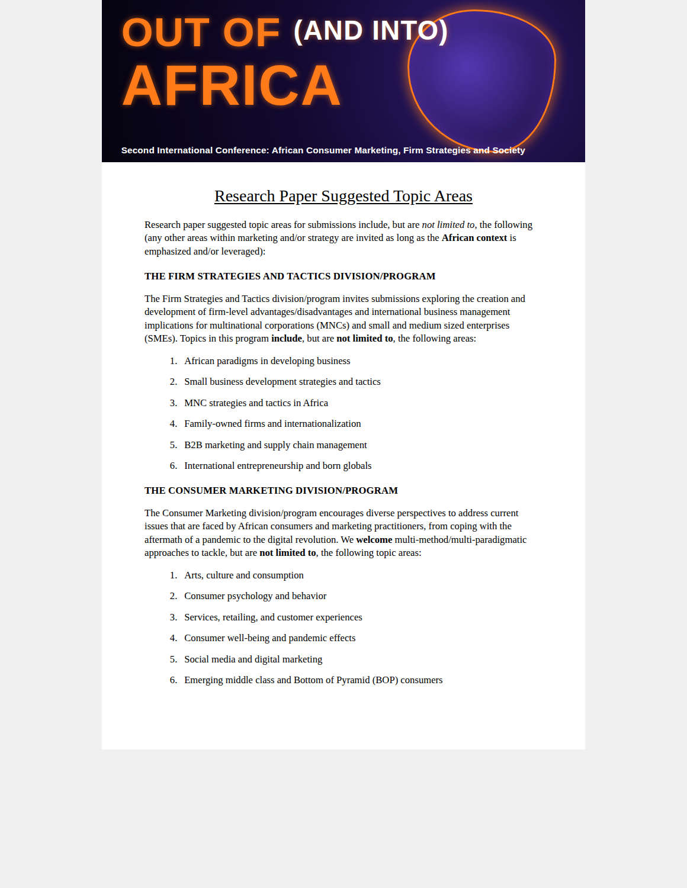OUT OF (AND INTO)
AFRICA
Second International Conference: African Consumer Marketing, Firm Strategies and Society
Research Paper Suggested Topic Areas
Research paper suggested topic areas for submissions include, but are not limited to, the following (any other areas within marketing and/or strategy are invited as long as the African context is emphasized and/or leveraged):
The Firm Strategies and Tactics Division/Program
The Firm Strategies and Tactics division/program invites submissions exploring the creation and development of firm-level advantages/disadvantages and international business management implications for multinational corporations (MNCs) and small and medium sized enterprises (SMEs). Topics in this program include, but are not limited to, the following areas:
African paradigms in developing business
Small business development strategies and tactics
MNC strategies and tactics in Africa
Family-owned firms and internationalization
B2B marketing and supply chain management
International entrepreneurship and born globals
The Consumer Marketing Division/Program
The Consumer Marketing division/program encourages diverse perspectives to address current issues that are faced by African consumers and marketing practitioners, from coping with the aftermath of a pandemic to the digital revolution. We welcome multi-method/multi-paradigmatic approaches to tackle, but are not limited to, the following topic areas:
Arts, culture and consumption
Consumer psychology and behavior
Services, retailing, and customer experiences
Consumer well-being and pandemic effects
Social media and digital marketing
Emerging middle class and Bottom of Pyramid (BOP) consumers